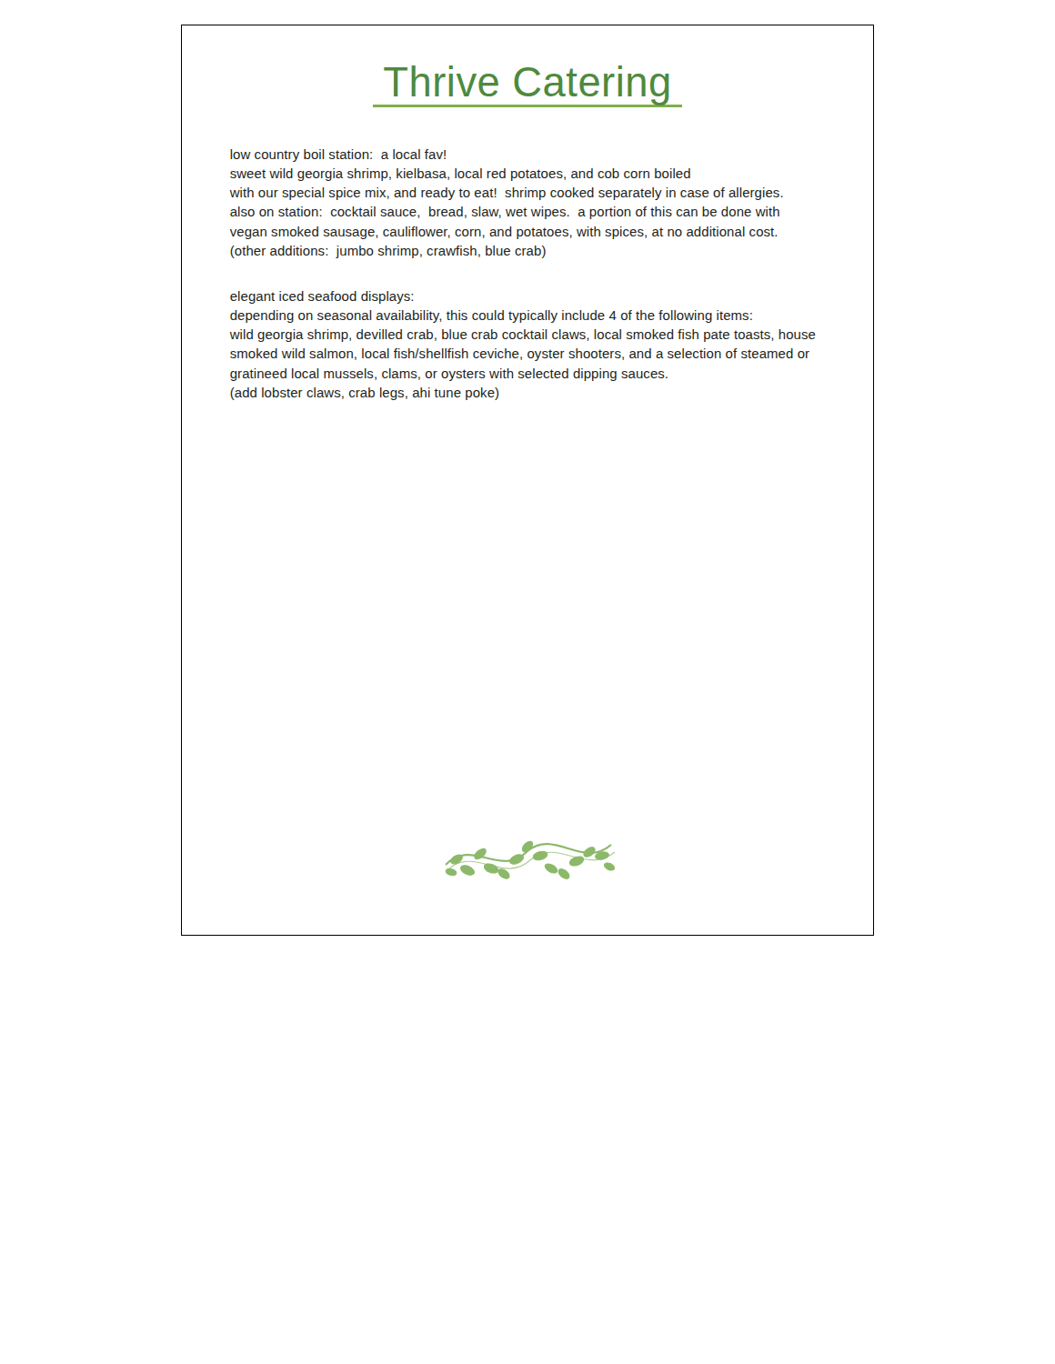Thrive Catering
low country boil station: a local fav!
sweet wild georgia shrimp, kielbasa, local red potatoes, and cob corn boiled
with our special spice mix, and ready to eat! shrimp cooked separately in case of allergies.
also on station: cocktail sauce, bread, slaw, wet wipes. a portion of this can be done with
vegan smoked sausage, cauliflower, corn, and potatoes, with spices, at no additional cost.
(other additions: jumbo shrimp, crawfish, blue crab)
elegant iced seafood displays:
depending on seasonal availability, this could typically include 4 of the following items:
wild georgia shrimp, devilled crab, blue crab cocktail claws, local smoked fish pate toasts, house smoked wild salmon, local fish/shellfish ceviche, oyster shooters, and a selection of steamed or gratineed local mussels, clams, or oysters with selected dipping sauces.
(add lobster claws, crab legs, ahi tune poke)